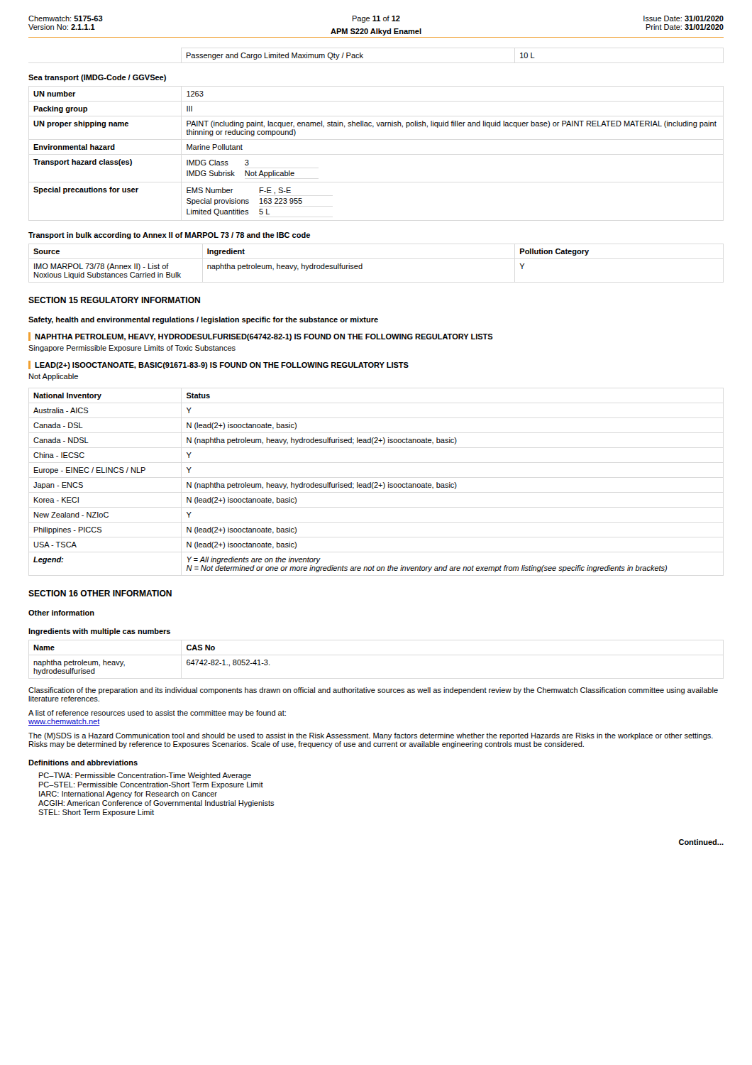Chemwatch: 5175-63
Version No: 2.1.1.1
Page 11 of 12
APM S220 Alkyd Enamel
Issue Date: 31/01/2020
Print Date: 31/01/2020
| | Passenger and Cargo Limited Maximum Qty / Pack | 10 L |
Sea transport (IMDG-Code / GGVSee)
| UN number | 1263 |
| Packing group | III |
| UN proper shipping name | PAINT (including paint, lacquer, enamel, stain, shellac, varnish, polish, liquid filler and liquid lacquer base) or PAINT RELATED MATERIAL (including paint thinning or reducing compound) |
| Environmental hazard | Marine Pollutant |
| Transport hazard class(es) | / IMDG Class / 3 / / IMDG Subrisk / Not Applicable / |
| Special precautions for user | / EMS Number / F-E , S-E / / Special provisions / 163 223 955 / / Limited Quantities / 5 L / |
Transport in bulk according to Annex II of MARPOL 73 / 78 and the IBC code
| Source | Ingredient | Pollution Category |
| --- | --- | --- |
| IMO MARPOL 73/78 (Annex II) - List of Noxious Liquid Substances Carried in Bulk | naphtha petroleum, heavy, hydrodesulfurised | Y |
SECTION 15 REGULATORY INFORMATION
Safety, health and environmental regulations / legislation specific for the substance or mixture
NAPHTHA PETROLEUM, HEAVY, HYDRODESULFURISED(64742-82-1) IS FOUND ON THE FOLLOWING REGULATORY LISTS
Singapore Permissible Exposure Limits of Toxic Substances
LEAD(2+) ISOOCTANOATE, BASIC(91671-83-9) IS FOUND ON THE FOLLOWING REGULATORY LISTS
Not Applicable
| National Inventory | Status |
| --- | --- |
| Australia - AICS | Y |
| Canada - DSL | N (lead(2+) isooctanoate, basic) |
| Canada - NDSL | N (naphtha petroleum, heavy, hydrodesulfurised; lead(2+) isooctanoate, basic) |
| China - IECSC | Y |
| Europe - EINEC / ELINCS / NLP | Y |
| Japan - ENCS | N (naphtha petroleum, heavy, hydrodesulfurised; lead(2+) isooctanoate, basic) |
| Korea - KECI | N (lead(2+) isooctanoate, basic) |
| New Zealand - NZIoC | Y |
| Philippines - PICCS | N (lead(2+) isooctanoate, basic) |
| USA - TSCA | N (lead(2+) isooctanoate, basic) |
| Legend: | Y = All ingredients are on the inventory N = Not determined or one or more ingredients are not on the inventory and are not exempt from listing(see specific ingredients in brackets) |
SECTION 16 OTHER INFORMATION
Other information
Ingredients with multiple cas numbers
| Name | CAS No |
| --- | --- |
| naphtha petroleum, heavy, hydrodesulfurised | 64742-82-1., 8052-41-3. |
Classification of the preparation and its individual components has drawn on official and authoritative sources as well as independent review by the Chemwatch Classification committee using available literature references.
A list of reference resources used to assist the committee may be found at:
www.chemwatch.net
The (M)SDS is a Hazard Communication tool and should be used to assist in the Risk Assessment. Many factors determine whether the reported Hazards are Risks in the workplace or other settings. Risks may be determined by reference to Exposures Scenarios. Scale of use, frequency of use and current or available engineering controls must be considered.
Definitions and abbreviations
PC–TWA: Permissible Concentration-Time Weighted Average
PC–STEL: Permissible Concentration-Short Term Exposure Limit
IARC: International Agency for Research on Cancer
ACGIH: American Conference of Governmental Industrial Hygienists
STEL: Short Term Exposure Limit
Continued...